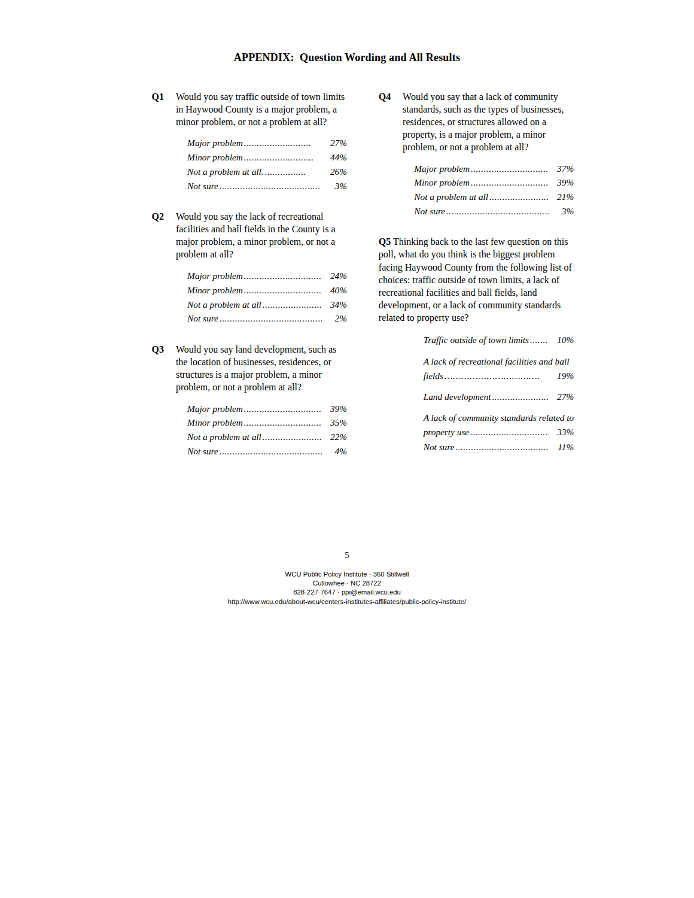APPENDIX: Question Wording and All Results
Q1 Would you say traffic outside of town limits in Haywood County is a major problem, a minor problem, or not a problem at all?
Major problem.......................... 27%
Minor problem........................... 44%
Not a problem at all................. 26%
Not sure....................................... 3%
Q2 Would you say the lack of recreational facilities and ball fields in the County is a major problem, a minor problem, or not a problem at all?
Major problem................................... 24%
Minor problem................................... 40%
Not a problem at all............................ 34%
Not sure............................................ 2%
Q3 Would you say land development, such as the location of businesses, residences, or structures is a major problem, a minor problem, or not a problem at all?
Major problem................................. 39%
Minor problem................................. 35%
Not a problem at all......................... 22%
Not sure.......................................... 4%
Q4 Would you say that a lack of community standards, such as the types of businesses, residences, or structures allowed on a property, is a major problem, a minor problem, or not a problem at all?
Major problem.................................... 37%
Minor problem.................................... 39%
Not a problem at all............................ 21%
Not sure............................................. 3%
Q5 Thinking back to the last few question on this poll, what do you think is the biggest problem facing Haywood County from the following list of choices: traffic outside of town limits, a lack of recreational facilities and ball fields, land development, or a lack of community standards related to property use?
Traffic outside of town limits............... 10%
A lack of recreational facilities and ball
fields……………………………. 19%
Land development............................. 27%
A lack of community standards related to
property use....................................... 33%
Not sure........................................... 11%
5
WCU Public Policy Institute · 360 Stillwell
Cullowhee · NC 28722
828-227-7647 · ppi@email.wcu.edu
http://www.wcu.edu/about-wcu/centers-institutes-affiliates/public-policy-institute/